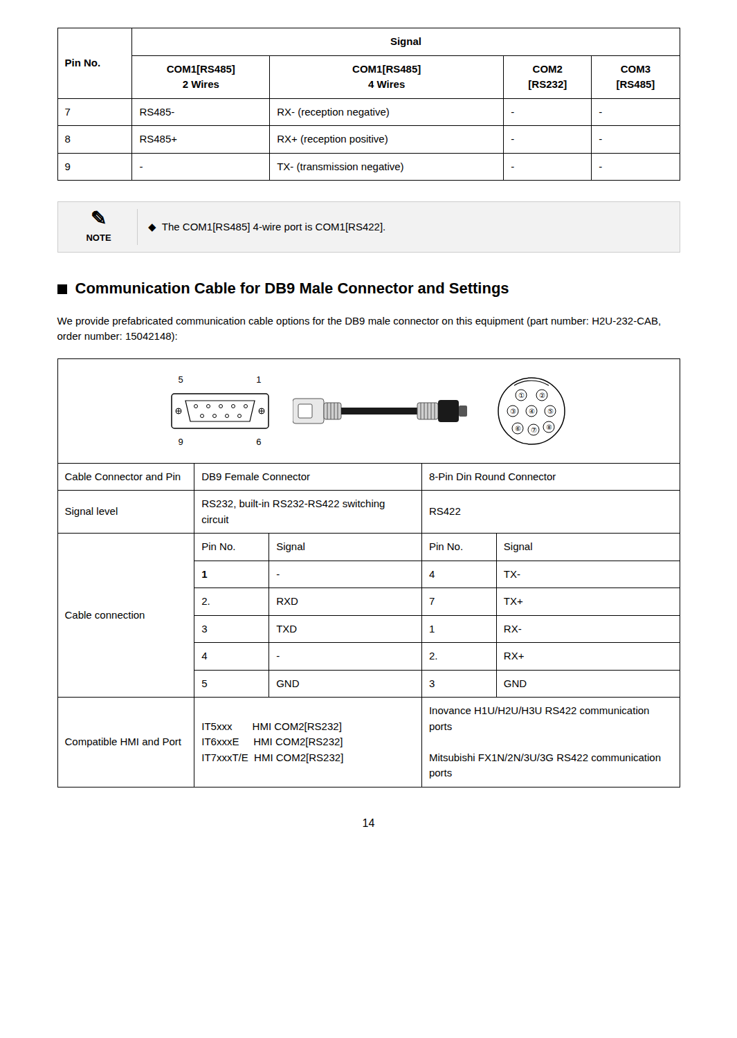| Pin No. | Signal |
| --- | --- |
| COM1[RS485] 2 Wires | COM1[RS485] 4 Wires | COM2 [RS232] | COM3 [RS485] |
| 7 | RS485- | RX- (reception negative) | - | - |
| 8 | RS485+ | RX+ (reception positive) | - | - |
| 9 | - | TX- (transmission negative) | - | - |
✎ NOTE
◆ The COM1[RS485] 4-wire port is COM1[RS422].
Communication Cable for DB9 Male Connector and Settings
We provide prefabricated communication cable options for the DB9 male connector on this equipment (part number: H2U-232-CAB, order number: 15042148):
| 5 1 9 6 ① ② ③ ④ ⑤ ⑥ ⑦ ⑧ |
| Cable Connector and Pin | DB9 Female Connector | 8-Pin Din Round Connector |
| Signal level | RS232, built-in RS232-RS422 switching circuit | RS422 |
| Cable connection | Pin No. | Signal | Pin No. | Signal |
| 1 | - | 4 | TX- |
| 2. | RXD | 7 | TX+ |
| 3 | TXD | 1 | RX- |
| 4 | - | 2. | RX+ |
| 5 | GND | 3 | GND |
| Compatible HMI and Port | IT5xxx HMI COM2[RS232] IT6xxxE HMI COM2[RS232] IT7xxxT/E HMI COM2[RS232] | Inovance H1U/H2U/H3U RS422 communication ports Mitsubishi FX1N/2N/3U/3G RS422 communication ports |
14